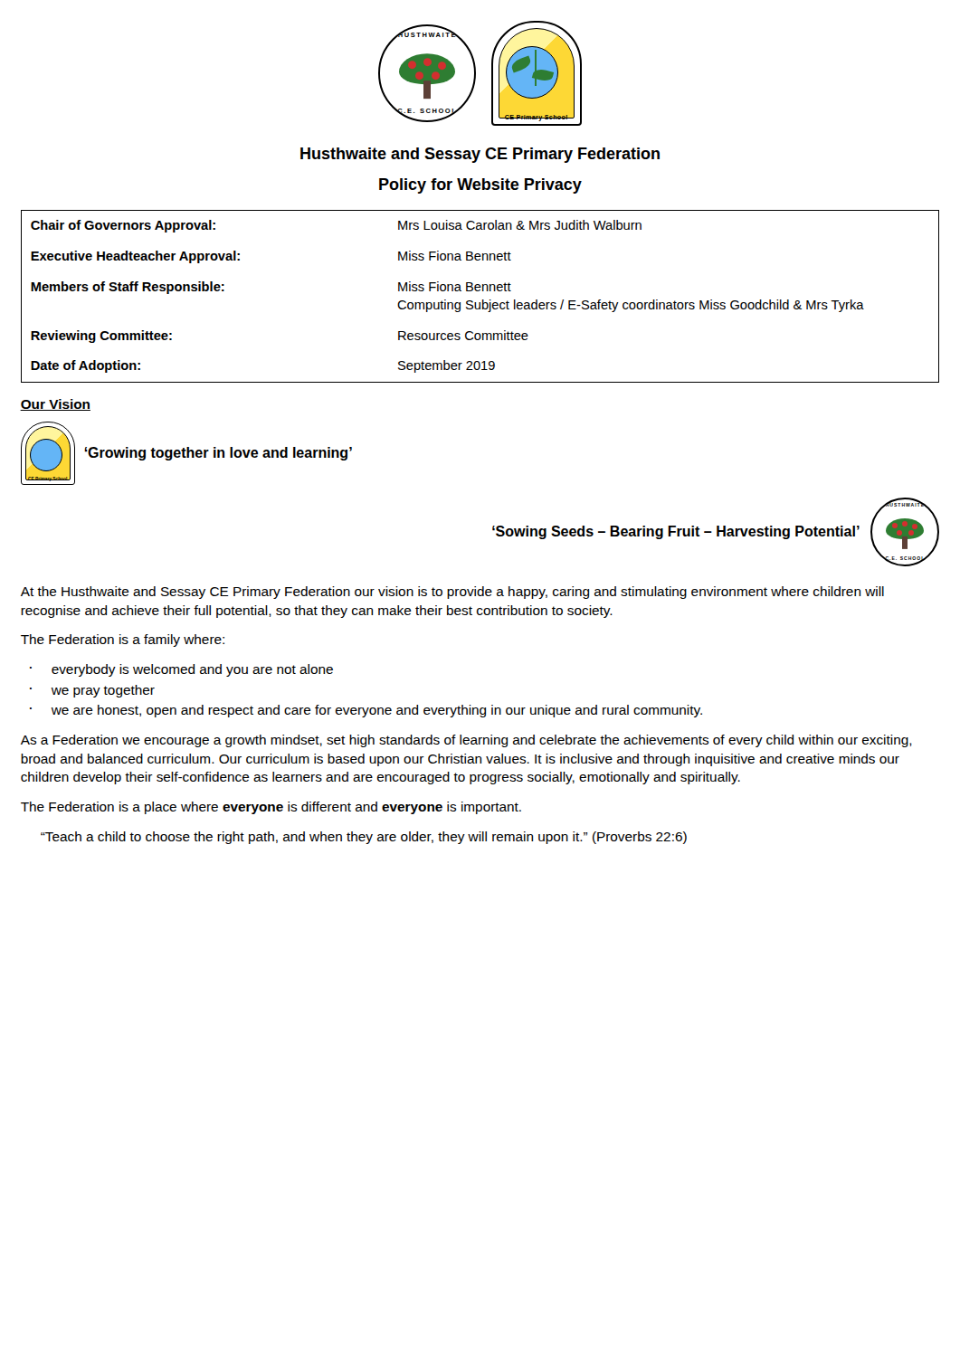HUSTHWAITE
C.E. SCHOOL
CE Primary School
Husthwaite and Sessay CE Primary Federation
Policy for Website Privacy
| Chair of Governors Approval: | Mrs Louisa Carolan & Mrs Judith Walburn |
| Executive Headteacher Approval: | Miss Fiona Bennett |
| Members of Staff Responsible: | Miss Fiona Bennett Computing Subject leaders / E-Safety coordinators Miss Goodchild & Mrs Tyrka |
| Reviewing Committee: | Resources Committee |
| Date of Adoption: | September 2019 |
Our Vision
CE Primary School
‘Growing together in love and learning’
‘Sowing Seeds – Bearing Fruit – Harvesting Potential’
HUSTHWAITE
C.E. SCHOOL
At the Husthwaite and Sessay CE Primary Federation our vision is to provide a happy, caring and stimulating environment where children will recognise and achieve their full potential, so that they can make their best contribution to society.
The Federation is a family where:
everybody is welcomed and you are not alone
we pray together
we are honest, open and respect and care for everyone and everything in our unique and rural community.
As a Federation we encourage a growth mindset, set high standards of learning and celebrate the achievements of every child within our exciting, broad and balanced curriculum. Our curriculum is based upon our Christian values. It is inclusive and through inquisitive and creative minds our children develop their self-confidence as learners and are encouraged to progress socially, emotionally and spiritually.
The Federation is a place where everyone is different and everyone is important.
“Teach a child to choose the right path, and when they are older, they will remain upon it.” (Proverbs 22:6)